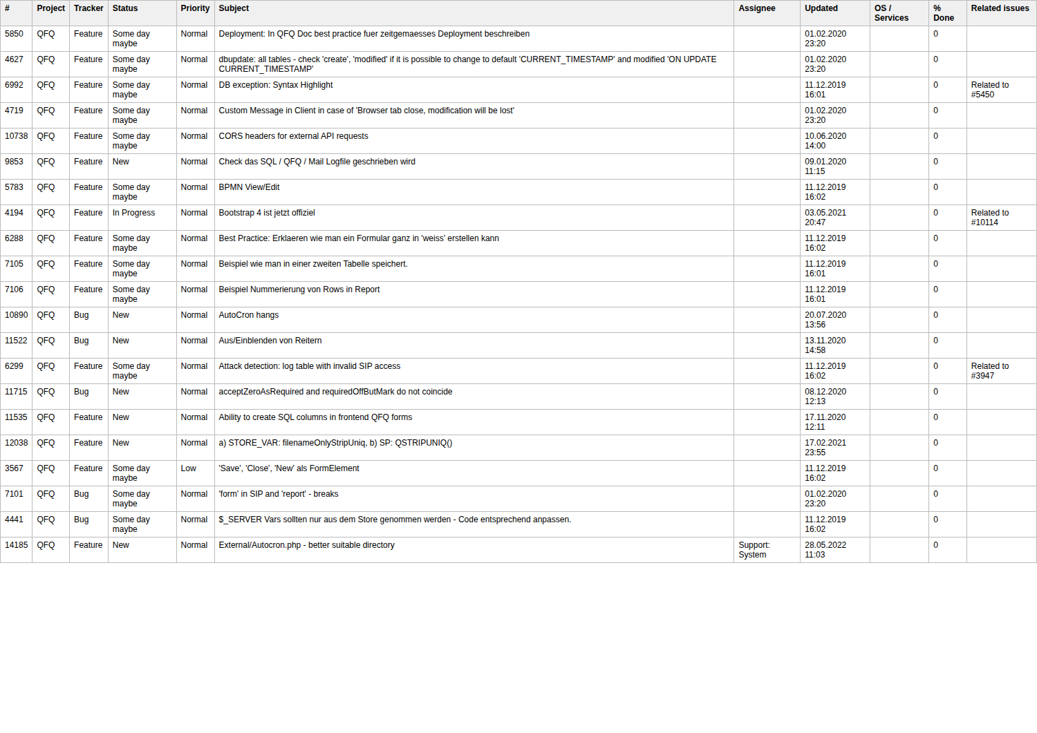| # | Project | Tracker | Status | Priority | Subject | Assignee | Updated | OS / Services | % Done | Related issues |
| --- | --- | --- | --- | --- | --- | --- | --- | --- | --- | --- |
| 5850 | QFQ | Feature | Some day maybe | Normal | Deployment: In QFQ Doc best practice fuer zeitgemaesses Deployment beschreiben | | 01.02.2020 23:20 | | 0 | |
| 4627 | QFQ | Feature | Some day maybe | Normal | dbupdate: all tables - check 'create', 'modified' if it is possible to change to default 'CURRENT_TIMESTAMP' and modified 'ON UPDATE CURRENT_TIMESTAMP' | | 01.02.2020 23:20 | | 0 | |
| 6992 | QFQ | Feature | Some day maybe | Normal | DB exception: Syntax Highlight | | 11.12.2019 16:01 | | 0 | Related to #5450 |
| 4719 | QFQ | Feature | Some day maybe | Normal | Custom Message in Client in case of 'Browser tab close, modification will be lost' | | 01.02.2020 23:20 | | 0 | |
| 10738 | QFQ | Feature | Some day maybe | Normal | CORS headers for external API requests | | 10.06.2020 14:00 | | 0 | |
| 9853 | QFQ | Feature | New | Normal | Check das SQL / QFQ / Mail Logfile geschrieben wird | | 09.01.2020 11:15 | | 0 | |
| 5783 | QFQ | Feature | Some day maybe | Normal | BPMN View/Edit | | 11.12.2019 16:02 | | 0 | |
| 4194 | QFQ | Feature | In Progress | Normal | Bootstrap 4 ist jetzt offiziel | | 03.05.2021 20:47 | | 0 | Related to #10114 |
| 6288 | QFQ | Feature | Some day maybe | Normal | Best Practice: Erklaeren wie man ein Formular ganz in 'weiss' erstellen kann | | 11.12.2019 16:02 | | 0 | |
| 7105 | QFQ | Feature | Some day maybe | Normal | Beispiel wie man in einer zweiten Tabelle speichert. | | 11.12.2019 16:01 | | 0 | |
| 7106 | QFQ | Feature | Some day maybe | Normal | Beispiel Nummerierung von Rows in Report | | 11.12.2019 16:01 | | 0 | |
| 10890 | QFQ | Bug | New | Normal | AutoCron hangs | | 20.07.2020 13:56 | | 0 | |
| 11522 | QFQ | Bug | New | Normal | Aus/Einblenden von Reitern | | 13.11.2020 14:58 | | 0 | |
| 6299 | QFQ | Feature | Some day maybe | Normal | Attack detection: log table with invalid SIP access | | 11.12.2019 16:02 | | 0 | Related to #3947 |
| 11715 | QFQ | Bug | New | Normal | acceptZeroAsRequired and requiredOffButMark do not coincide | | 08.12.2020 12:13 | | 0 | |
| 11535 | QFQ | Feature | New | Normal | Ability to create SQL columns in frontend QFQ forms | | 17.11.2020 12:11 | | 0 | |
| 12038 | QFQ | Feature | New | Normal | a) STORE_VAR: filenameOnlyStripUniq, b) SP: QSTRIPUNIQ() | | 17.02.2021 23:55 | | 0 | |
| 3567 | QFQ | Feature | Some day maybe | Low | 'Save', 'Close', 'New' als FormElement | | 11.12.2019 16:02 | | 0 | |
| 7101 | QFQ | Bug | Some day maybe | Normal | 'form' in SIP and 'report' - breaks | | 01.02.2020 23:20 | | 0 | |
| 4441 | QFQ | Bug | Some day maybe | Normal | $_SERVER Vars sollten nur aus dem Store genommen werden - Code entsprechend anpassen. | | 11.12.2019 16:02 | | 0 | |
| 14185 | QFQ | Feature | New | Normal | External/Autocron.php - better suitable directory | Support: System | 28.05.2022 11:03 | | 0 | |